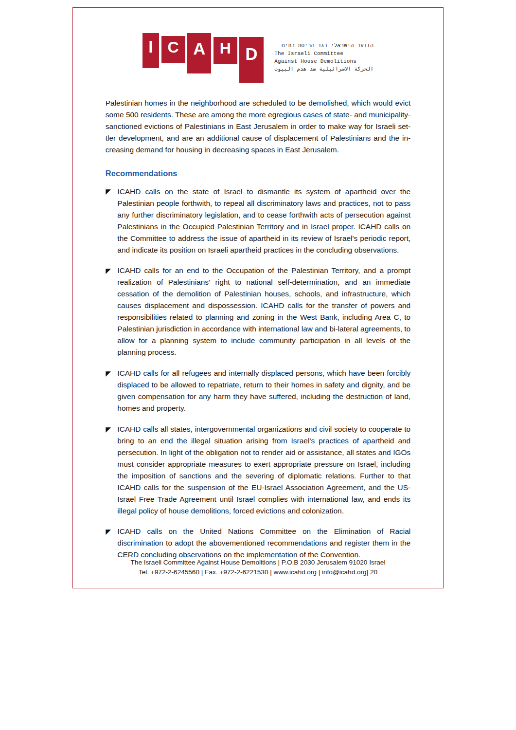I C A H D
הוועד הישראלי נגד הריסת בתים
The Israeli Committee
Against House Demolitions
الحركة الاسرائيلية ضد هدم البيوت
Palestinian homes in the neighborhood are scheduled to be demolished, which would evict some 500 residents. These are among the more egregious cases of state- and municipality-sanctioned evictions of Palestinians in East Jerusalem in order to make way for Israeli settler development, and are an additional cause of displacement of Palestinians and the increasing demand for housing in decreasing spaces in East Jerusalem.
Recommendations
ICAHD calls on the state of Israel to dismantle its system of apartheid over the Palestinian people forthwith, to repeal all discriminatory laws and practices, not to pass any further discriminatory legislation, and to cease forthwith acts of persecution against Palestinians in the Occupied Palestinian Territory and in Israel proper. ICAHD calls on the Committee to address the issue of apartheid in its review of Israel's periodic report, and indicate its position on Israeli apartheid practices in the concluding observations.
ICAHD calls for an end to the Occupation of the Palestinian Territory, and a prompt realization of Palestinians' right to national self-determination, and an immediate cessation of the demolition of Palestinian houses, schools, and infrastructure, which causes displacement and dispossession. ICAHD calls for the transfer of powers and responsibilities related to planning and zoning in the West Bank, including Area C, to Palestinian jurisdiction in accordance with international law and bi-lateral agreements, to allow for a planning system to include community participation in all levels of the planning process.
ICAHD calls for all refugees and internally displaced persons, which have been forcibly displaced to be allowed to repatriate, return to their homes in safety and dignity, and be given compensation for any harm they have suffered, including the destruction of land, homes and property.
ICAHD calls all states, intergovernmental organizations and civil society to cooperate to bring to an end the illegal situation arising from Israel’s practices of apartheid and persecution. In light of the obligation not to render aid or assistance, all states and IGOs must consider appropriate measures to exert appropriate pressure on Israel, including the imposition of sanctions and the severing of diplomatic relations. Further to that ICAHD calls for the suspension of the EU-Israel Association Agreement, and the US-Israel Free Trade Agreement until Israel complies with international law, and ends its illegal policy of house demolitions, forced evictions and colonization.
ICAHD calls on the United Nations Committee on the Elimination of Racial discrimination to adopt the abovementioned recommendations and register them in the CERD concluding observations on the implementation of the Convention.
The Israeli Committee Against House Demolitions | P.O.B 2030 Jerusalem 91020 Israel
Tel. +972-2-6245560 | Fax. +972-2-6221530 | www.icahd.org | info@icahd.org| 20